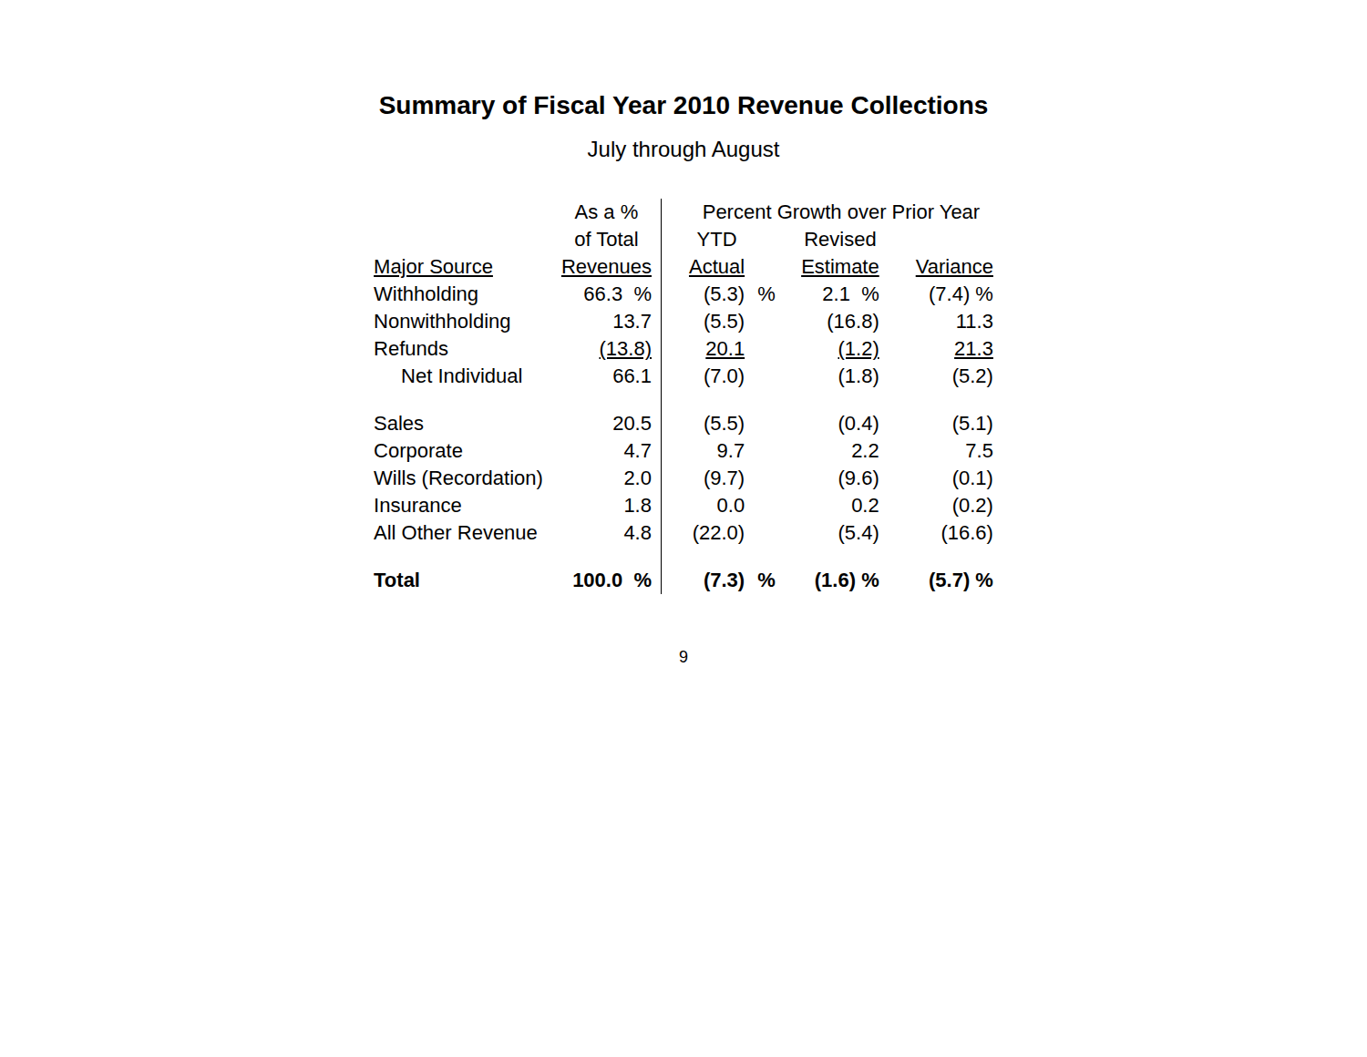Summary of Fiscal Year 2010 Revenue Collections
July through August
| | As a % | | Percent Growth over Prior Year |
| | of Total | | YTD | | Revised | | |
| Major Source | Revenues | | Actual | | Estimate | | Variance |
| Withholding | 66.3 % | | (5.3) | % | 2.1 % | | (7.4) % |
| Nonwithholding | 13.7 | | (5.5) | | (16.8) | | 11.3 |
| Refunds | (13.8) | | 20.1 | | (1.2) | | 21.3 |
| Net Individual | 66.1 | | (7.0) | | (1.8) | | (5.2) |
| Sales | 20.5 | | (5.5) | | (0.4) | | (5.1) |
| Corporate | 4.7 | | 9.7 | | 2.2 | | 7.5 |
| Wills (Recordation) | 2.0 | | (9.7) | | (9.6) | | (0.1) |
| Insurance | 1.8 | | 0.0 | | 0.2 | | (0.2) |
| All Other Revenue | 4.8 | | (22.0) | | (5.4) | | (16.6) |
| Total | 100.0 % | | (7.3) | % | (1.6) % | | (5.7) % |
9